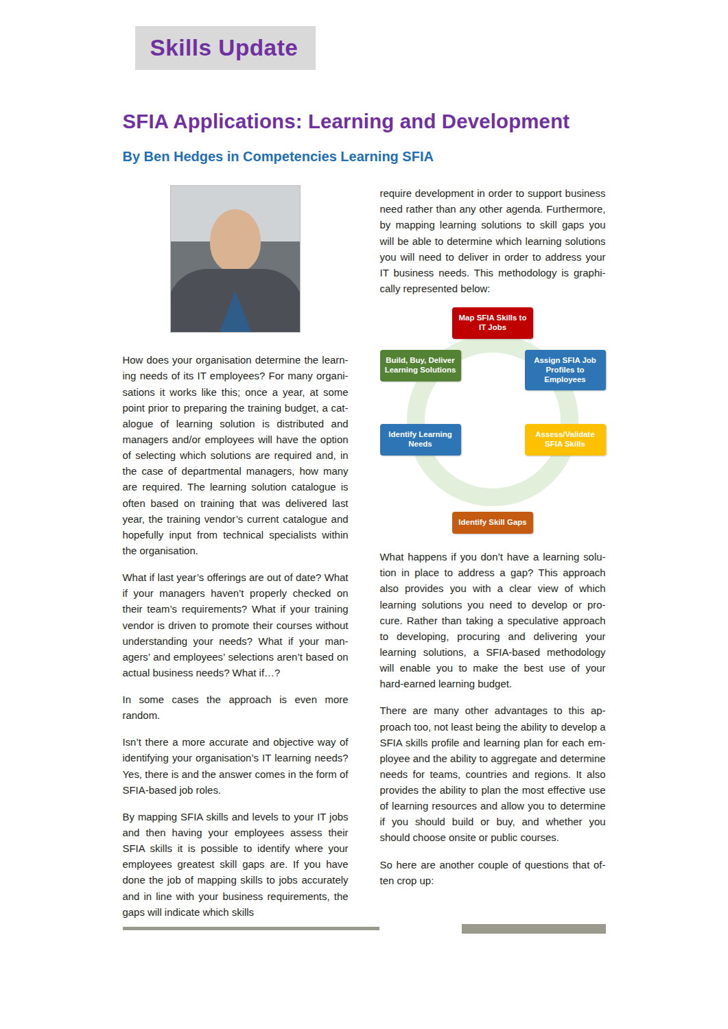Skills Update
SFIA Applications: Learning and Development
By Ben Hedges in Competencies Learning SFIA
How does your organisation determine the learning needs of its IT employees? For many organisations it works like this; once a year, at some point prior to preparing the training budget, a catalogue of learning solution is distributed and managers and/or employees will have the option of selecting which solutions are required and, in the case of departmental managers, how many are required. The learning solution catalogue is often based on training that was delivered last year, the training vendor’s current catalogue and hopefully input from technical specialists within the organisation.
What if last year’s offerings are out of date? What if your managers haven’t properly checked on their team’s requirements? What if your training vendor is driven to promote their courses without understanding your needs? What if your managers’ and employees’ selections aren’t based on actual business needs? What if…?
In some cases the approach is even more random.
Isn’t there a more accurate and objective way of identifying your organisation’s IT learning needs? Yes, there is and the answer comes in the form of SFIA-based job roles.
By mapping SFIA skills and levels to your IT jobs and then having your employees assess their SFIA skills it is possible to identify where your employees greatest skill gaps are. If you have done the job of mapping skills to jobs accurately and in line with your business requirements, the gaps will indicate which skills
require development in order to support business need rather than any other agenda. Furthermore, by mapping learning solutions to skill gaps you will be able to determine which learning solutions you will need to deliver in order to address your IT business needs. This methodology is graphically represented below:
Map SFIA Skills to IT Jobs
Assign SFIA Job Profiles to Employees
Assess/Validate SFIA Skills
Identify Skill Gaps
Identify Learning Needs
Build, Buy, Deliver Learning Solutions
What happens if you don’t have a learning solution in place to address a gap? This approach also provides you with a clear view of which learning solutions you need to develop or procure. Rather than taking a speculative approach to developing, procuring and delivering your learning solutions, a SFIA-based methodology will enable you to make the best use of your hard-earned learning budget.
There are many other advantages to this approach too, not least being the ability to develop a SFIA skills profile and learning plan for each employee and the ability to aggregate and determine needs for teams, countries and regions. It also provides the ability to plan the most effective use of learning resources and allow you to determine if you should build or buy, and whether you should choose onsite or public courses.
So here are another couple of questions that often crop up: